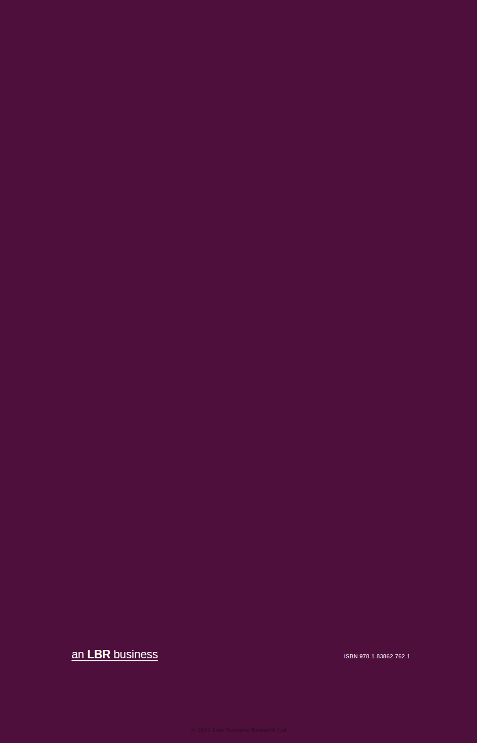an LBR business
ISBN 978-1-83862-762-1
© 2021 Law Business Research Ltd